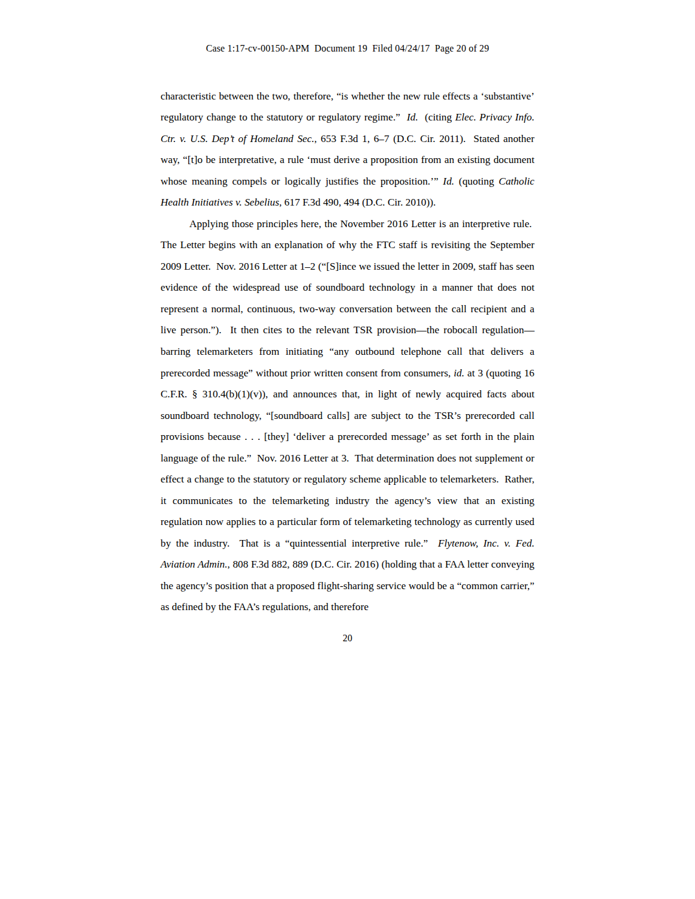Case 1:17-cv-00150-APM Document 19 Filed 04/24/17 Page 20 of 29
characteristic between the two, therefore, “is whether the new rule effects a ‘substantive’ regulatory change to the statutory or regulatory regime.” Id. (citing Elec. Privacy Info. Ctr. v. U.S. Dep’t of Homeland Sec., 653 F.3d 1, 6–7 (D.C. Cir. 2011). Stated another way, “[t]o be interpretative, a rule ‘must derive a proposition from an existing document whose meaning compels or logically justifies the proposition.’” Id. (quoting Catholic Health Initiatives v. Sebelius, 617 F.3d 490, 494 (D.C. Cir. 2010)).
Applying those principles here, the November 2016 Letter is an interpretive rule. The Letter begins with an explanation of why the FTC staff is revisiting the September 2009 Letter. Nov. 2016 Letter at 1–2 (“[S]ince we issued the letter in 2009, staff has seen evidence of the widespread use of soundboard technology in a manner that does not represent a normal, continuous, two-way conversation between the call recipient and a live person.”). It then cites to the relevant TSR provision—the robocall regulation—barring telemarketers from initiating “any outbound telephone call that delivers a prerecorded message” without prior written consent from consumers, id. at 3 (quoting 16 C.F.R. § 310.4(b)(1)(v)), and announces that, in light of newly acquired facts about soundboard technology, “[soundboard calls] are subject to the TSR’s prerecorded call provisions because . . . [they] ‘deliver a prerecorded message’ as set forth in the plain language of the rule.” Nov. 2016 Letter at 3. That determination does not supplement or effect a change to the statutory or regulatory scheme applicable to telemarketers. Rather, it communicates to the telemarketing industry the agency’s view that an existing regulation now applies to a particular form of telemarketing technology as currently used by the industry. That is a “quintessential interpretive rule.” Flytenow, Inc. v. Fed. Aviation Admin., 808 F.3d 882, 889 (D.C. Cir. 2016) (holding that a FAA letter conveying the agency’s position that a proposed flight-sharing service would be a “common carrier,” as defined by the FAA’s regulations, and therefore
20